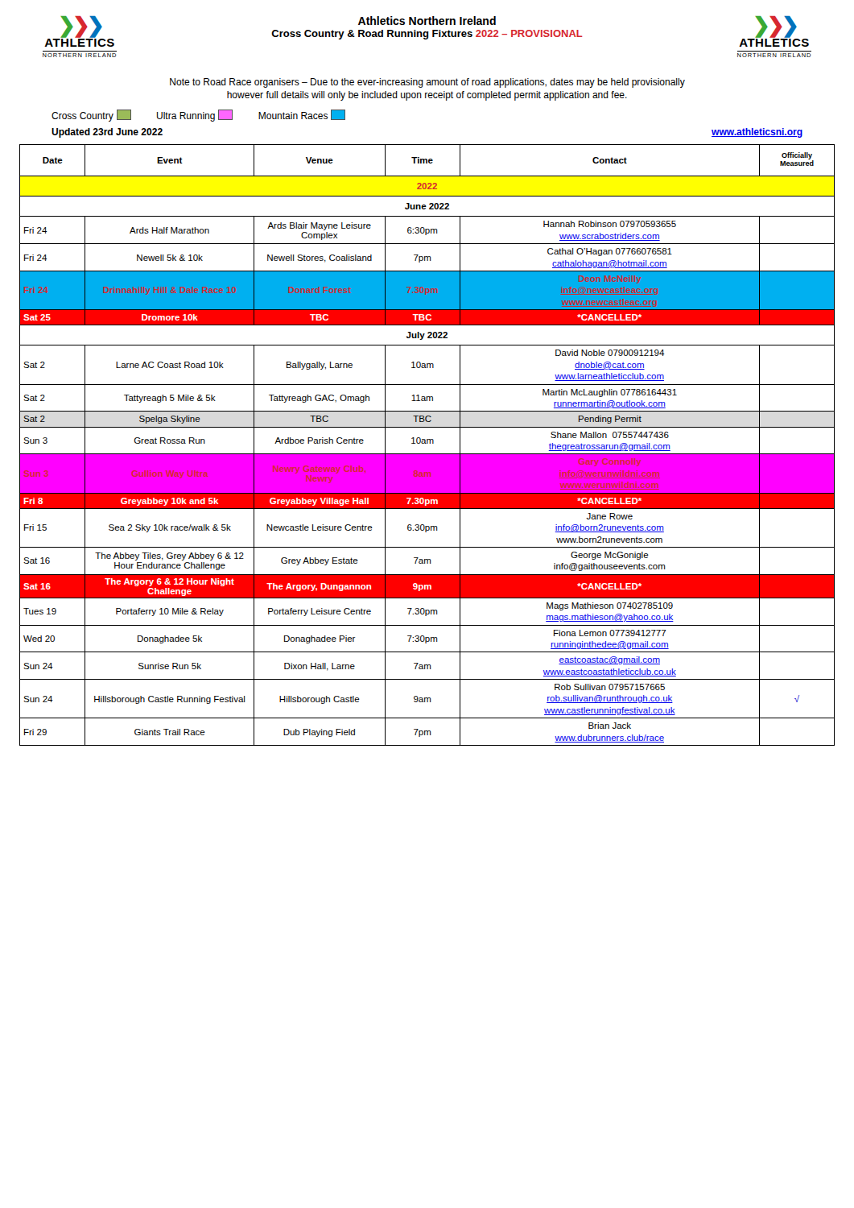❯❯❯
ATHLETICS
NORTHERN IRELAND
❯❯❯
ATHLETICS
NORTHERN IRELAND
Athletics Northern Ireland
Cross Country & Road Running Fixtures 2022 – PROVISIONAL
Note to Road Race organisers – Due to the ever-increasing amount of road applications, dates may be held provisionally however full details will only be included upon receipt of completed permit application and fee.
Cross Country Ultra Running Mountain Races
Updated 23rd June 2022 www.athleticsni.org
| Date | Event | Venue | Time | Contact | Officially Measured |
| --- | --- | --- | --- | --- | --- |
| 2022 |
| June 2022 |
| Fri 24 | Ards Half Marathon | Ards Blair Mayne Leisure Complex | 6:30pm | Hannah Robinson 07970593655 www.scrabostriders.com | |
| Fri 24 | Newell 5k & 10k | Newell Stores, Coalisland | 7pm | Cathal O’Hagan 07766076581 cathalohagan@hotmail.com | |
| Fri 24 | Drinnahilly Hill & Dale Race 10 | Donard Forest | 7.30pm | Deon McNeilly info@newcastleac.org www.newcastleac.org | |
| Sat 25 | Dromore 10k | TBC | TBC | *CANCELLED* | |
| July 2022 |
| Sat 2 | Larne AC Coast Road 10k | Ballygally, Larne | 10am | David Noble 07900912194 dnoble@cat.com www.larneathleticclub.com | |
| Sat 2 | Tattyreagh 5 Mile & 5k | Tattyreagh GAC, Omagh | 11am | Martin McLaughlin 07786164431 runnermartin@outlook.com | |
| Sat 2 | Spelga Skyline | TBC | TBC | Pending Permit | |
| Sun 3 | Great Rossa Run | Ardboe Parish Centre | 10am | Shane Mallon 07557447436 thegreatrossarun@gmail.com | |
| Sun 3 | Gullion Way Ultra | Newry Gateway Club, Newry | 8am | Gary Connolly info@werunwildni.com www.werunwildni.com | |
| Fri 8 | Greyabbey 10k and 5k | Greyabbey Village Hall | 7.30pm | *CANCELLED* | |
| Fri 15 | Sea 2 Sky 10k race/walk & 5k | Newcastle Leisure Centre | 6.30pm | Jane Rowe info@born2runevents.com www.born2runevents.com | |
| Sat 16 | The Abbey Tiles, Grey Abbey 6 & 12 Hour Endurance Challenge | Grey Abbey Estate | 7am | George McGonigle info@gaithouseevents.com | |
| Sat 16 | The Argory 6 & 12 Hour Night Challenge | The Argory, Dungannon | 9pm | *CANCELLED* | |
| Tues 19 | Portaferry 10 Mile & Relay | Portaferry Leisure Centre | 7.30pm | Mags Mathieson 07402785109 mags.mathieson@yahoo.co.uk | |
| Wed 20 | Donaghadee 5k | Donaghadee Pier | 7:30pm | Fiona Lemon 07739412777 runninginthedee@gmail.com | |
| Sun 24 | Sunrise Run 5k | Dixon Hall, Larne | 7am | eastcoastac@gmail.com www.eastcoastathleticclub.co.uk | |
| Sun 24 | Hillsborough Castle Running Festival | Hillsborough Castle | 9am | Rob Sullivan 07957157665 rob.sullivan@runthrough.co.uk www.castlerunningfestival.co.uk | √ |
| Fri 29 | Giants Trail Race | Dub Playing Field | 7pm | Brian Jack www.dubrunners.club/race | |